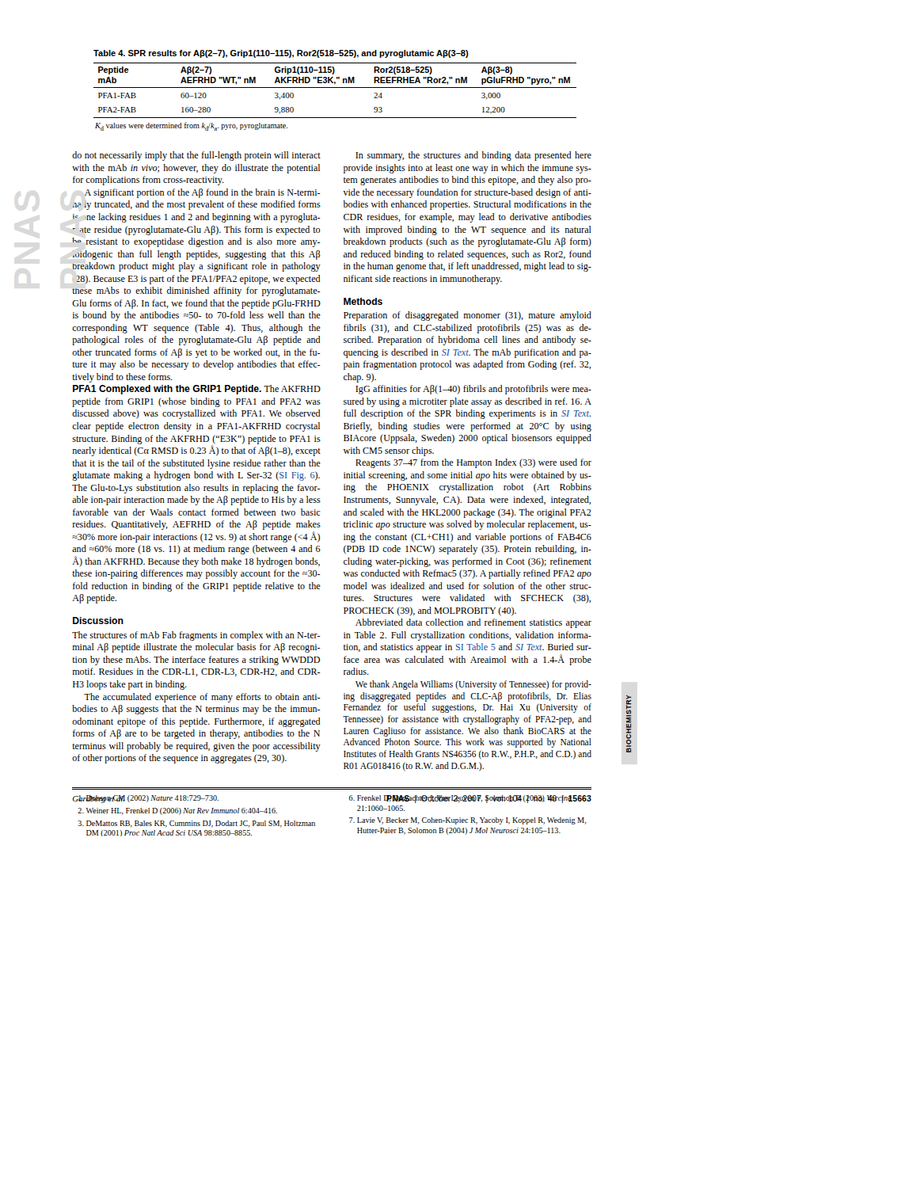PNAS PNAS
BIOCHEMISTRY
Table 4. SPR results for Aβ(2–7), Grip1(110–115), Ror2(518–525), and pyroglutamic Aβ(3–8)
| Peptide mAb | Aβ(2–7) AEFRHD "WT," nM | Grip1(110–115) AKFRHD "E3K," nM | Ror2(518–525) REEFRHEA "Ror2," nM | Aβ(3–8) pGluFRHD "pyro," nM |
| --- | --- | --- | --- | --- |
| PFA1-FAB | 60–120 | 3,400 | 24 | 3,000 |
| PFA2-FAB | 160–280 | 9,880 | 93 | 12,200 |
Kd values were determined from kd/ka. pyro, pyroglutamate.
do not necessarily imply that the full-length protein will interact with the mAb in vivo; however, they do illustrate the potential for complications from cross-reactivity.
A significant portion of the Aβ found in the brain is N-terminally truncated, and the most prevalent of these modified forms is one lacking residues 1 and 2 and beginning with a pyroglutamate residue (pyroglutamate-Glu Aβ). This form is expected to be resistant to exopeptidase digestion and is also more amyloidogenic than full length peptides, suggesting that this Aβ breakdown product might play a significant role in pathology (28). Because E3 is part of the PFA1/PFA2 epitope, we expected these mAbs to exhibit diminished affinity for pyroglutamate-Glu forms of Aβ. In fact, we found that the peptide pGlu-FRHD is bound by the antibodies ≈50- to 70-fold less well than the corresponding WT sequence (Table 4). Thus, although the pathological roles of the pyroglutamate-Glu Aβ peptide and other truncated forms of Aβ is yet to be worked out, in the future it may also be necessary to develop antibodies that effectively bind to these forms.
PFA1 Complexed with the GRIP1 Peptide.
The AKFRHD peptide from GRIP1 (whose binding to PFA1 and PFA2 was discussed above) was cocrystallized with PFA1. We observed clear peptide electron density in a PFA1-AKFRHD cocrystal structure. Binding of the AKFRHD (“E3K”) peptide to PFA1 is nearly identical (Cα RMSD is 0.23 Å) to that of Aβ(1–8), except that it is the tail of the substituted lysine residue rather than the glutamate making a hydrogen bond with L Ser-32 (SI Fig. 6). The Glu-to-Lys substitution also results in replacing the favorable ion-pair interaction made by the Aβ peptide to His by a less favorable van der Waals contact formed between two basic residues. Quantitatively, AEFRHD of the Aβ peptide makes ≈30% more ion-pair interactions (12 vs. 9) at short range (<4 Å) and ≈60% more (18 vs. 11) at medium range (between 4 and 6 Å) than AKFRHD. Because they both make 18 hydrogen bonds, these ion-pairing differences may possibly account for the ≈30-fold reduction in binding of the GRIP1 peptide relative to the Aβ peptide.
Discussion
The structures of mAb Fab fragments in complex with an N-terminal Aβ peptide illustrate the molecular basis for Aβ recognition by these mAbs. The interface features a striking WWDDD motif. Residues in the CDR-L1, CDR-L3, CDR-H2, and CDR-H3 loops take part in binding.
The accumulated experience of many efforts to obtain antibodies to Aβ suggests that the N terminus may be the immunodominant epitope of this peptide. Furthermore, if aggregated forms of Aβ are to be targeted in therapy, antibodies to the N terminus will probably be required, given the poor accessibility of other portions of the sequence in aggregates (29, 30).
In summary, the structures and binding data presented here provide insights into at least one way in which the immune system generates antibodies to bind this epitope, and they also provide the necessary foundation for structure-based design of antibodies with enhanced properties. Structural modifications in the CDR residues, for example, may lead to derivative antibodies with improved binding to the WT sequence and its natural breakdown products (such as the pyroglutamate-Glu Aβ form) and reduced binding to related sequences, such as Ror2, found in the human genome that, if left unaddressed, might lead to significant side reactions in immunotherapy.
Methods
Preparation of disaggregated monomer (31), mature amyloid fibrils (31), and CLC-stabilized protofibrils (25) was as described. Preparation of hybridoma cell lines and antibody sequencing is described in SI Text. The mAb purification and papain fragmentation protocol was adapted from Goding (ref. 32, chap. 9).
IgG affinities for Aβ(1–40) fibrils and protofibrils were measured by using a microtiter plate assay as described in ref. 16. A full description of the SPR binding experiments is in SI Text. Briefly, binding studies were performed at 20°C by using BIAcore (Uppsala, Sweden) 2000 optical biosensors equipped with CM5 sensor chips.
Reagents 37–47 from the Hampton Index (33) were used for initial screening, and some initial apo hits were obtained by using the PHOENIX crystallization robot (Art Robbins Instruments, Sunnyvale, CA). Data were indexed, integrated, and scaled with the HKL2000 package (34). The original PFA2 triclinic apo structure was solved by molecular replacement, using the constant (CL+CH1) and variable portions of FAB4C6 (PDB ID code 1NCW) separately (35). Protein rebuilding, including water-picking, was performed in Coot (36); refinement was conducted with Refmac5 (37). A partially refined PFA2 apo model was idealized and used for solution of the other structures. Structures were validated with SFCHECK (38), PROCHECK (39), and MOLPROBITY (40).
Abbreviated data collection and refinement statistics appear in Table 2. Full crystallization conditions, validation information, and statistics appear in SI Table 5 and SI Text. Buried surface area was calculated with Areaimol with a 1.4-Å probe radius.
We thank Angela Williams (University of Tennessee) for providing disaggregated peptides and CLC-Aβ protofibrils, Dr. Elias Fernandez for useful suggestions, Dr. Hai Xu (University of Tennessee) for assistance with crystallography of PFA2-pep, and Lauren Cagliuso for assistance. We also thank BioCARS at the Advanced Photon Source. This work was supported by National Institutes of Health Grants NS46356 (to R.W., P.H.P., and C.D.) and R01 AG018416 (to R.W. and D.G.M.).
Dobson CM (2002) Nature 418:729–730.
Weiner HL, Frenkel D (2006) Nat Rev Immunol 6:404–416.
DeMattos RB, Bales KR, Cummins DJ, Dodart JC, Paul SM, Holtzman DM (2001) Proc Natl Acad Sci USA 98:8850–8855.
Gevorkian G, Petrushina I, Manoutcharian K, Ghochikyan A, Acero G, Vasilevko V, Cribbs DH, Agadjanyan MG (2004) J Neuroimmunol 156:10–20.
Solomon B (2004) Curr Alzheimer Res 1:149–163.
Frenkel D, Dewachter I, Van Leuven F, Solomon B (2003) Vaccine 21:1060–1065.
Lavie V, Becker M, Cohen-Kupiec R, Yacoby I, Koppel R, Wedenig M, Hutter-Paier B, Solomon B (2004) J Mol Neurosci 24:105–113.
Schenk D, Barbour R, Dunn W, Gordon G, Grajeda H, Guido T, Hu K, Huang J, Johnson-Wood K, Khan K, et al. (1999) Nature 400:173–177.
Bard F, Cannon C, Barbour R, Burke RL, Games D, Grajeda H, Guido T, Hu K, Huang J, Johnson-Wood K, et al. (2000) Nat Med 6:916–919.
Gardberg et al.
PNAS|October 2, 2007|vol. 104|no. 40|15663